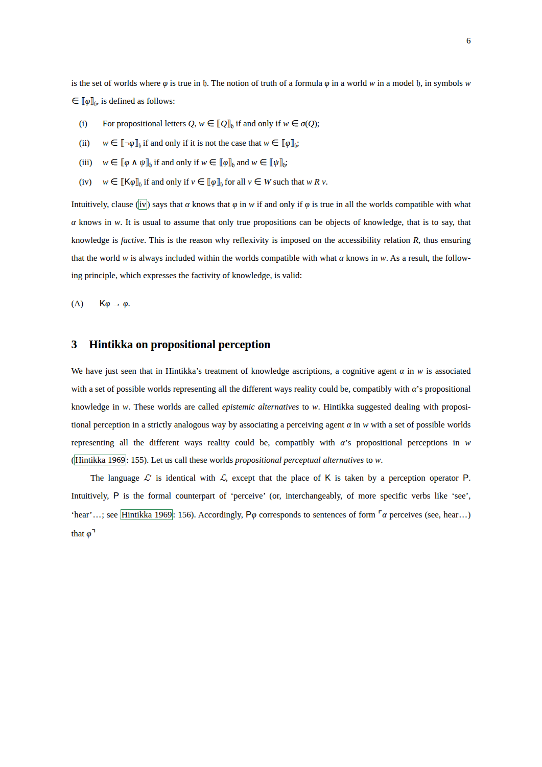6
is the set of worlds where φ is true in 𝔥. The notion of truth of a formula φ in a world w in a model 𝔥, in symbols w ∈ ⟦φ⟧𝔥, is defined as follows:
(i) For propositional letters Q, w ∈ ⟦Q⟧𝔥 if and only if w ∈ σ(Q);
(ii) w ∈ ⟦¬φ⟧𝔥 if and only if it is not the case that w ∈ ⟦φ⟧𝔥;
(iii) w ∈ ⟦φ ∧ ψ⟧𝔥 if and only if w ∈ ⟦φ⟧𝔥 and w ∈ ⟦ψ⟧𝔥;
(iv) w ∈ ⟦Kφ⟧𝔥 if and only if v ∈ ⟦φ⟧𝔥 for all v ∈ W such that w R v.
Intuitively, clause (iv) says that α knows that φ in w if and only if φ is true in all the worlds compatible with what α knows in w. It is usual to assume that only true propositions can be objects of knowledge, that is to say, that knowledge is factive. This is the reason why reflexivity is imposed on the accessibility relation R, thus ensuring that the world w is always included within the worlds compatible with what α knows in w. As a result, the following principle, which expresses the factivity of knowledge, is valid:
(A) Kφ → φ.
3 Hintikka on propositional perception
We have just seen that in Hintikka’s treatment of knowledge ascriptions, a cognitive agent α in w is associated with a set of possible worlds representing all the different ways reality could be, compatibly with α’s propositional knowledge in w. These worlds are called epistemic alternatives to w. Hintikka suggested dealing with propositional perception in a strictly analogous way by associating a perceiving agent α in w with a set of possible worlds representing all the different ways reality could be, compatibly with α’s propositional perceptions in w (Hintikka 1969: 155). Let us call these worlds propositional perceptual alternatives to w.
The language ℒ′ is identical with ℒ, except that the place of K is taken by a perception operator P. Intuitively, P is the formal counterpart of ‘perceive’ (or, interchangeably, of more specific verbs like ‘see’, ‘hear’ . . . ; see Hintikka 1969: 156). Accordingly, Pφ corresponds to sentences of form ⌜α perceives (see, hear . . . ) that φ⌝